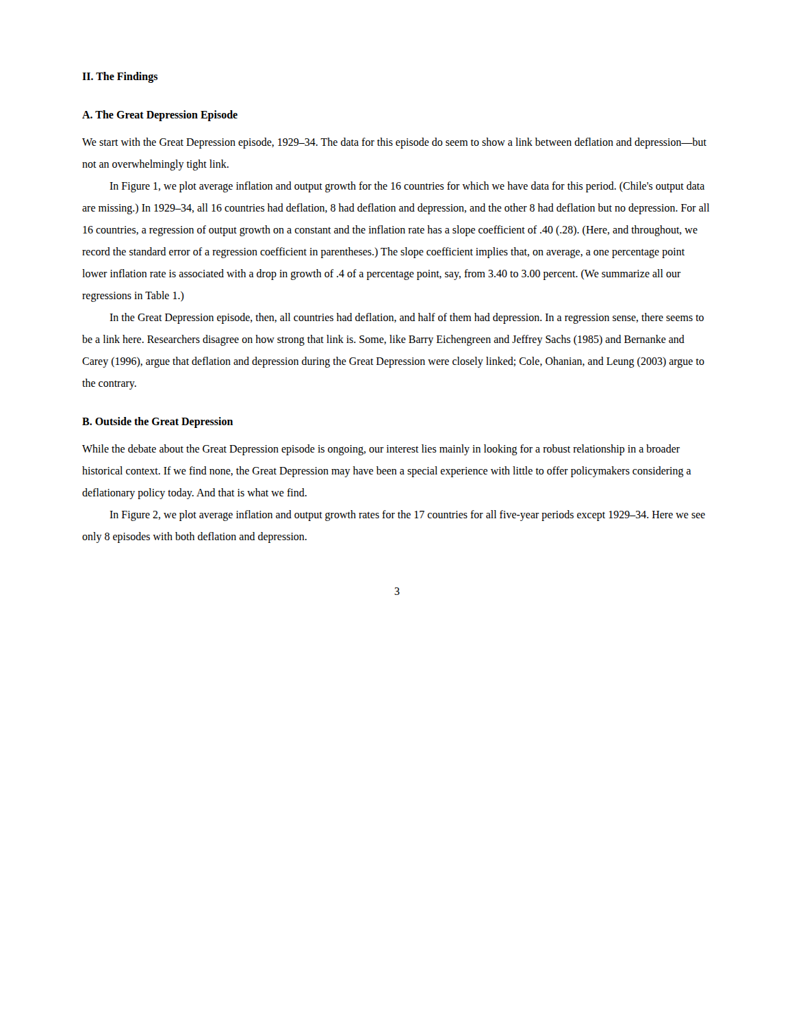II. The Findings
A. The Great Depression Episode
We start with the Great Depression episode, 1929–34. The data for this episode do seem to show a link between deflation and depression—but not an overwhelmingly tight link.
In Figure 1, we plot average inflation and output growth for the 16 countries for which we have data for this period. (Chile's output data are missing.) In 1929–34, all 16 countries had deflation, 8 had deflation and depression, and the other 8 had deflation but no depression. For all 16 countries, a regression of output growth on a constant and the inflation rate has a slope coefficient of .40 (.28). (Here, and throughout, we record the standard error of a regression coefficient in parentheses.) The slope coefficient implies that, on average, a one percentage point lower inflation rate is associated with a drop in growth of .4 of a percentage point, say, from 3.40 to 3.00 percent. (We summarize all our regressions in Table 1.)
In the Great Depression episode, then, all countries had deflation, and half of them had depression. In a regression sense, there seems to be a link here. Researchers disagree on how strong that link is. Some, like Barry Eichengreen and Jeffrey Sachs (1985) and Bernanke and Carey (1996), argue that deflation and depression during the Great Depression were closely linked; Cole, Ohanian, and Leung (2003) argue to the contrary.
B. Outside the Great Depression
While the debate about the Great Depression episode is ongoing, our interest lies mainly in looking for a robust relationship in a broader historical context. If we find none, the Great Depression may have been a special experience with little to offer policymakers considering a deflationary policy today. And that is what we find.
In Figure 2, we plot average inflation and output growth rates for the 17 countries for all five-year periods except 1929–34. Here we see only 8 episodes with both deflation and depression.
3